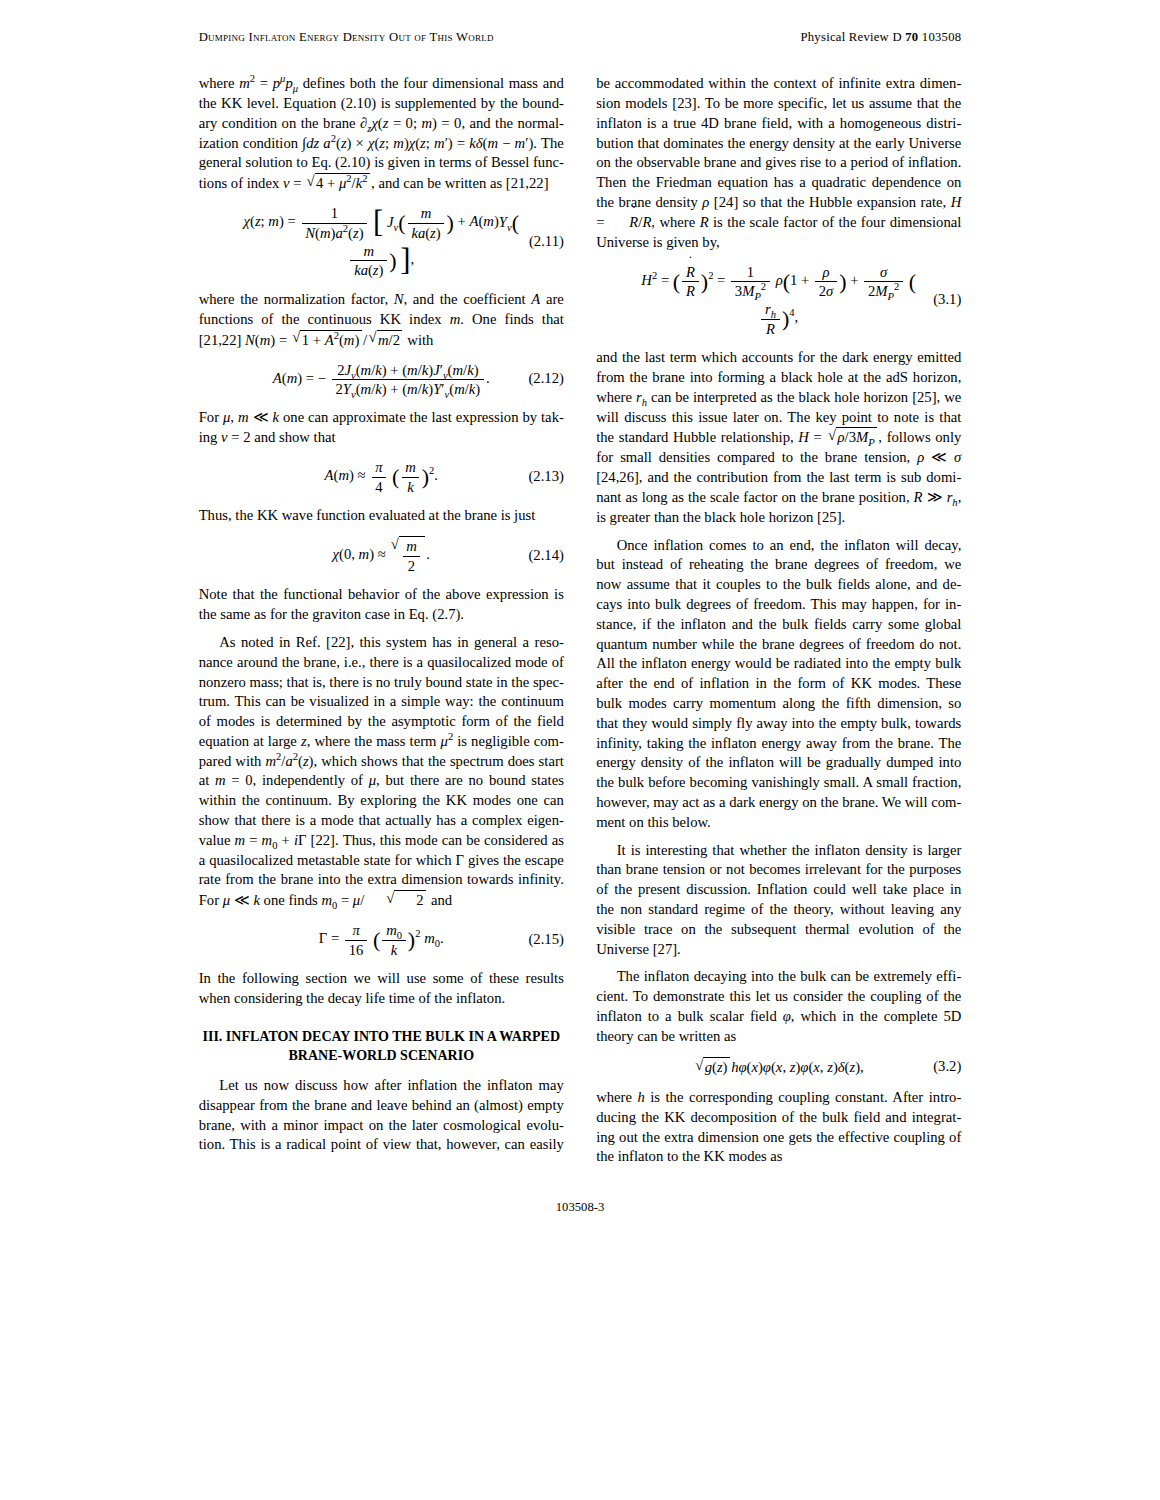Dumping Inflaton Energy Density Out of This World
Physical Review D 70 103508
where m2 = pμpμ defines both the four dimensional mass and the KK level. Equation (2.10) is supplemented by the boundary condition on the brane ∂zχ(z = 0; m) = 0, and the normalization condition ∫dz a2(z) × χ(z; m)χ(z; m′) = kδ(m − m′). The general solution to Eq. (2.10) is given in terms of Bessel functions of index ν = 4 + μ2/k2, and can be written as [21,22]
χ(z; m) = 1 N(m)a2(z) [ Jν(mka(z)) + A(m)Yν(mka(z)) ], (2.11)
where the normalization factor, N, and the coefficient A are functions of the continuous KK index m. One finds that [21,22] N(m) = 1 + A2(m)/m/2 with
A(m) = − 2Jν(m/k) + (m/k)J′ν(m/k) 2Yν(m/k) + (m/k)Y′ν(m/k) . (2.12)
For μ, m ≪ k one can approximate the last expression by taking ν = 2 and show that
A(m) ≈ π 4 (mk)2. (2.13)
Thus, the KK wave function evaluated at the brane is just
χ(0, m) ≈ m 2. (2.14)
Note that the functional behavior of the above expression is the same as for the graviton case in Eq. (2.7).
As noted in Ref. [22], this system has in general a resonance around the brane, i.e., there is a quasilocalized mode of nonzero mass; that is, there is no truly bound state in the spectrum. This can be visualized in a simple way: the continuum of modes is determined by the asymptotic form of the field equation at large z, where the mass term μ2 is negligible compared with m2/a2(z), which shows that the spectrum does start at m = 0, independently of μ, but there are no bound states within the continuum. By exploring the KK modes one can show that there is a mode that actually has a complex eigenvalue m = m0 + i Γ [22]. Thus, this mode can be considered as a quasilocalized metastable state for which Γ gives the escape rate from the brane into the extra dimension towards infinity. For μ ≪ k one finds m0 = μ/2 and
Γ = π 16 (m0 k)2 m0. (2.15)
In the following section we will use some of these results when considering the decay life time of the inflaton.
III. Inflaton decay into the bulk in a warped brane-world scenario
Let us now discuss how after inflation the inflaton may disappear from the brane and leave behind an (almost) empty brane, with a minor impact on the later cosmological evolution. This is a radical point of view that, however, can easily be accommodated within the context of infinite extra dimension models [23]. To be more specific, let us assume that the inflaton is a true 4D brane field, with a homogeneous distribution that dominates the energy density at the early Universe on the observable brane and gives rise to a period of inflation. Then the Friedman equation has a quadratic dependence on the brane density ρ [24] so that the Hubble expansion rate, H = R/R, where R is the scale factor of the four dimensional Universe is given by,
H2 = (RR)2 = 13MP2 ρ(1 + ρ 2σ) + σ 2MP2 (rh R)4, (3.1)
and the last term which accounts for the dark energy emitted from the brane into forming a black hole at the adS horizon, where rh can be interpreted as the black hole horizon [25], we will discuss this issue later on. The key point to note is that the standard Hubble relationship, H = ρ/3MP, follows only for small densities compared to the brane tension, ρ ≪ σ [24,26], and the contribution from the last term is sub dominant as long as the scale factor on the brane position, R ≫ rh, is greater than the black hole horizon [25].
Once inflation comes to an end, the inflaton will decay, but instead of reheating the brane degrees of freedom, we now assume that it couples to the bulk fields alone, and decays into bulk degrees of freedom. This may happen, for instance, if the inflaton and the bulk fields carry some global quantum number while the brane degrees of freedom do not. All the inflaton energy would be radiated into the empty bulk after the end of inflation in the form of KK modes. These bulk modes carry momentum along the fifth dimension, so that they would simply fly away into the empty bulk, towards infinity, taking the inflaton energy away from the brane. The energy density of the inflaton will be gradually dumped into the bulk before becoming vanishingly small. A small fraction, however, may act as a dark energy on the brane. We will comment on this below.
It is interesting that whether the inflaton density is larger than brane tension or not becomes irrelevant for the purposes of the present discussion. Inflation could well take place in the non standard regime of the theory, without leaving any visible trace on the subsequent thermal evolution of the Universe [27].
The inflaton decaying into the bulk can be extremely efficient. To demonstrate this let us consider the coupling of the inflaton to a bulk scalar field φ, which in the complete 5D theory can be written as
g(z) hφ(x)φ(x, z)φ(x, z)δ(z), (3.2)
where h is the corresponding coupling constant. After introducing the KK decomposition of the bulk field and integrating out the extra dimension one gets the effective coupling of the inflaton to the KK modes as
103508-3